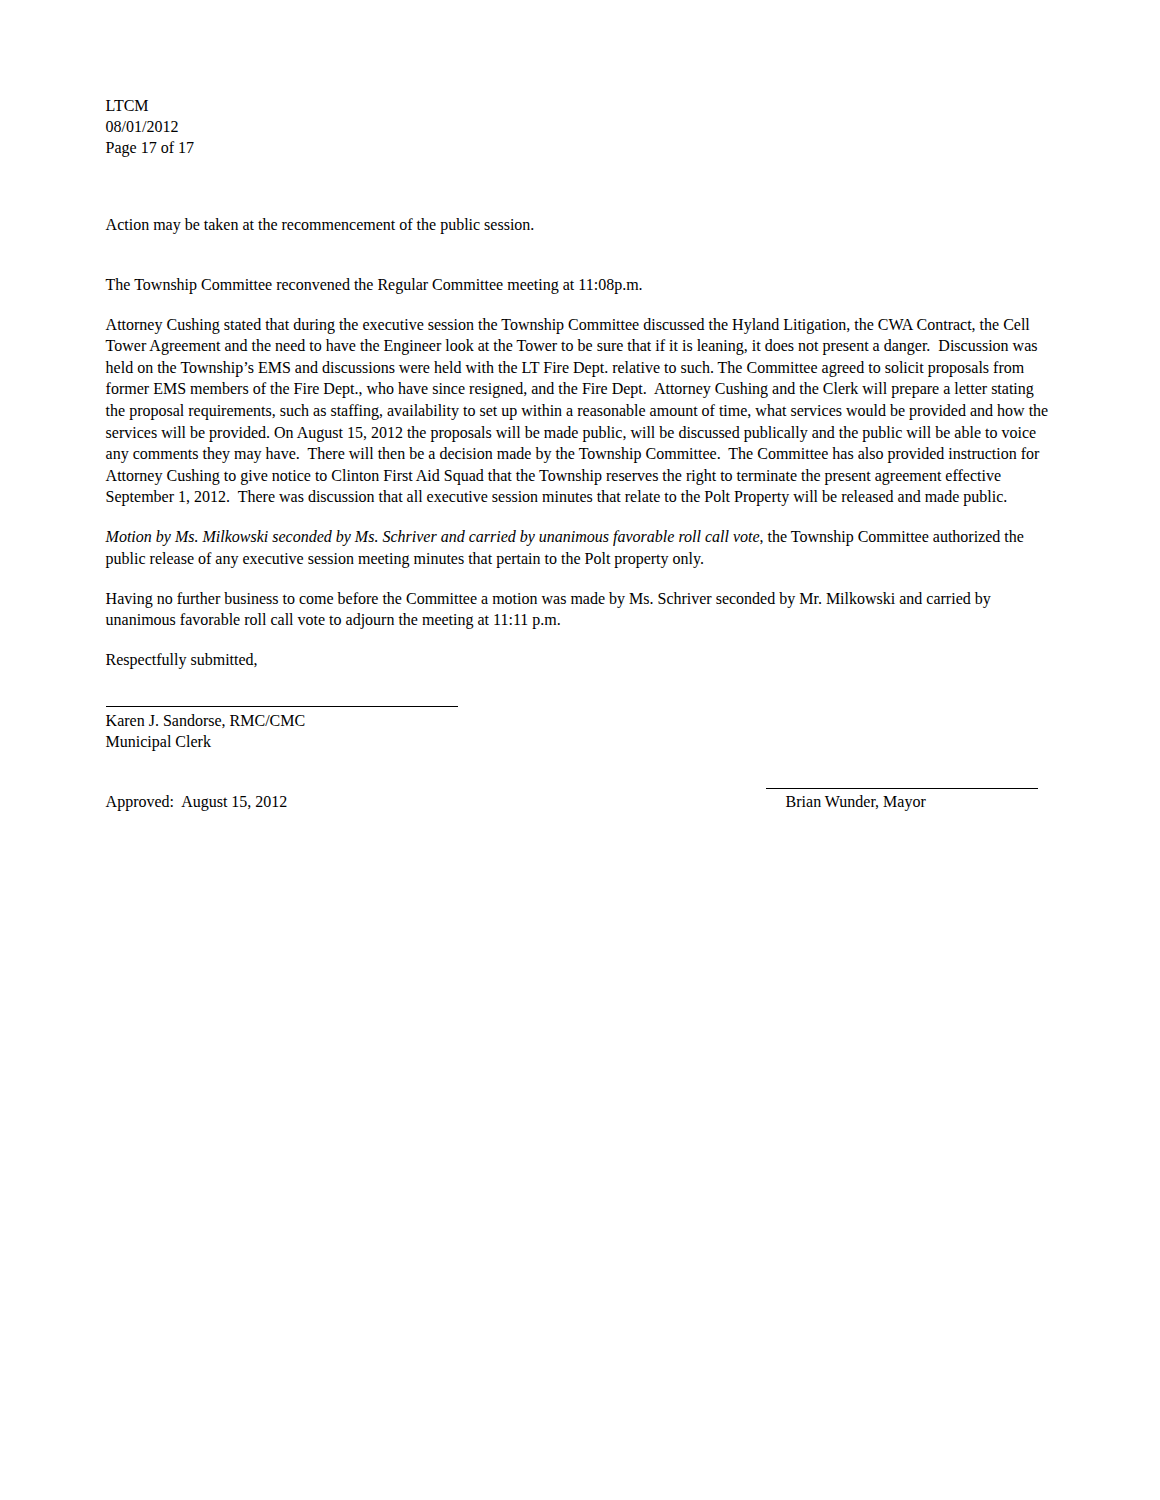LTCM
08/01/2012
Page 17 of 17
Action may be taken at the recommencement of the public session.
The Township Committee reconvened the Regular Committee meeting at 11:08p.m.
Attorney Cushing stated that during the executive session the Township Committee discussed the Hyland Litigation, the CWA Contract, the Cell Tower Agreement and the need to have the Engineer look at the Tower to be sure that if it is leaning, it does not present a danger. Discussion was held on the Township’s EMS and discussions were held with the LT Fire Dept. relative to such. The Committee agreed to solicit proposals from former EMS members of the Fire Dept., who have since resigned, and the Fire Dept. Attorney Cushing and the Clerk will prepare a letter stating the proposal requirements, such as staffing, availability to set up within a reasonable amount of time, what services would be provided and how the services will be provided. On August 15, 2012 the proposals will be made public, will be discussed publically and the public will be able to voice any comments they may have. There will then be a decision made by the Township Committee. The Committee has also provided instruction for Attorney Cushing to give notice to Clinton First Aid Squad that the Township reserves the right to terminate the present agreement effective September 1, 2012. There was discussion that all executive session minutes that relate to the Polt Property will be released and made public.
Motion by Ms. Milkowski seconded by Ms. Schriver and carried by unanimous favorable roll call vote, the Township Committee authorized the public release of any executive session meeting minutes that pertain to the Polt property only.
Having no further business to come before the Committee a motion was made by Ms. Schriver seconded by Mr. Milkowski and carried by unanimous favorable roll call vote to adjourn the meeting at 11:11 p.m.
Respectfully submitted,
Karen J. Sandorse, RMC/CMC
Municipal Clerk
Approved: August 15, 2012
Brian Wunder, Mayor